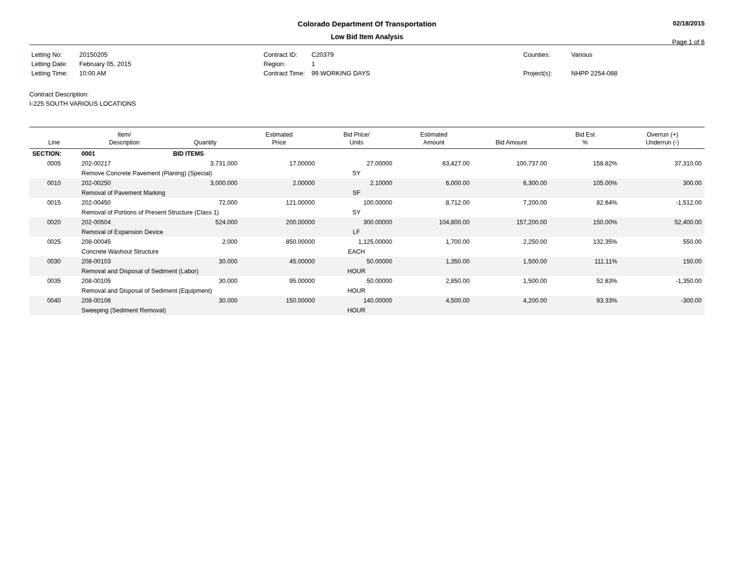02/18/2015
Page 1 of 6
Colorado Department Of Transportation
Low Bid Item Analysis
| Letting No: | 20150205 | | Contract ID: | C20379 | | Counties: | Various |
| Letting Date: | February 05, 2015 | | Region: | 1 | | | |
| Letting Time: | 10:00 AM | | Contract Time: | 99 WORKING DAYS | | Project(s): | NHPP 2254-088 |
Contract Description:
I-225 SOUTH VARIOUS LOCATIONS
| Line | Item/ Description | Quantity | Estimated Price | Bid Price/ Units | Estimated Amount | Bid Amount | Bid Est % | Overrun (+) Underrun (-) |
| --- | --- | --- | --- | --- | --- | --- | --- | --- |
| SECTION: | 0001 | BID ITEMS |
| 0005 | 202-00217 | 3,731.000 | 17.00000 | 27.00000 | 63,427.00 | 100,737.00 | 158.82% | 37,310.00 |
| | Remove Concrete Pavement (Planing) (Special) | | SY | | | | |
| 0010 | 202-00250 | 3,000.000 | 2.00000 | 2.10000 | 6,000.00 | 6,300.00 | 105.00% | 300.00 |
| | Removal of Pavement Marking | | SF | | | | |
| 0015 | 202-00450 | 72.000 | 121.00000 | 100.00000 | 8,712.00 | 7,200.00 | 82.64% | -1,512.00 |
| | Removal of Portions of Present Structure (Class 1) | | SY | | | | |
| 0020 | 202-00504 | 524.000 | 200.00000 | 300.00000 | 104,800.00 | 157,200.00 | 150.00% | 52,400.00 |
| | Removal of Expansion Device | | LF | | | | |
| 0025 | 208-00045 | 2.000 | 850.00000 | 1,125.00000 | 1,700.00 | 2,250.00 | 132.35% | 550.00 |
| | Concrete Washout Structure | | EACH | | | | |
| 0030 | 208-00103 | 30.000 | 45.00000 | 50.00000 | 1,350.00 | 1,500.00 | 111.11% | 150.00 |
| | Removal and Disposal of Sediment (Labor) | | HOUR | | | | |
| 0035 | 208-00105 | 30.000 | 95.00000 | 50.00000 | 2,850.00 | 1,500.00 | 52.63% | -1,350.00 |
| | Removal and Disposal of Sediment (Equipment) | | HOUR | | | | |
| 0040 | 208-00106 | 30.000 | 150.00000 | 140.00000 | 4,500.00 | 4,200.00 | 93.33% | -300.00 |
| | Sweeping (Sediment Removal) | | HOUR | | | | |